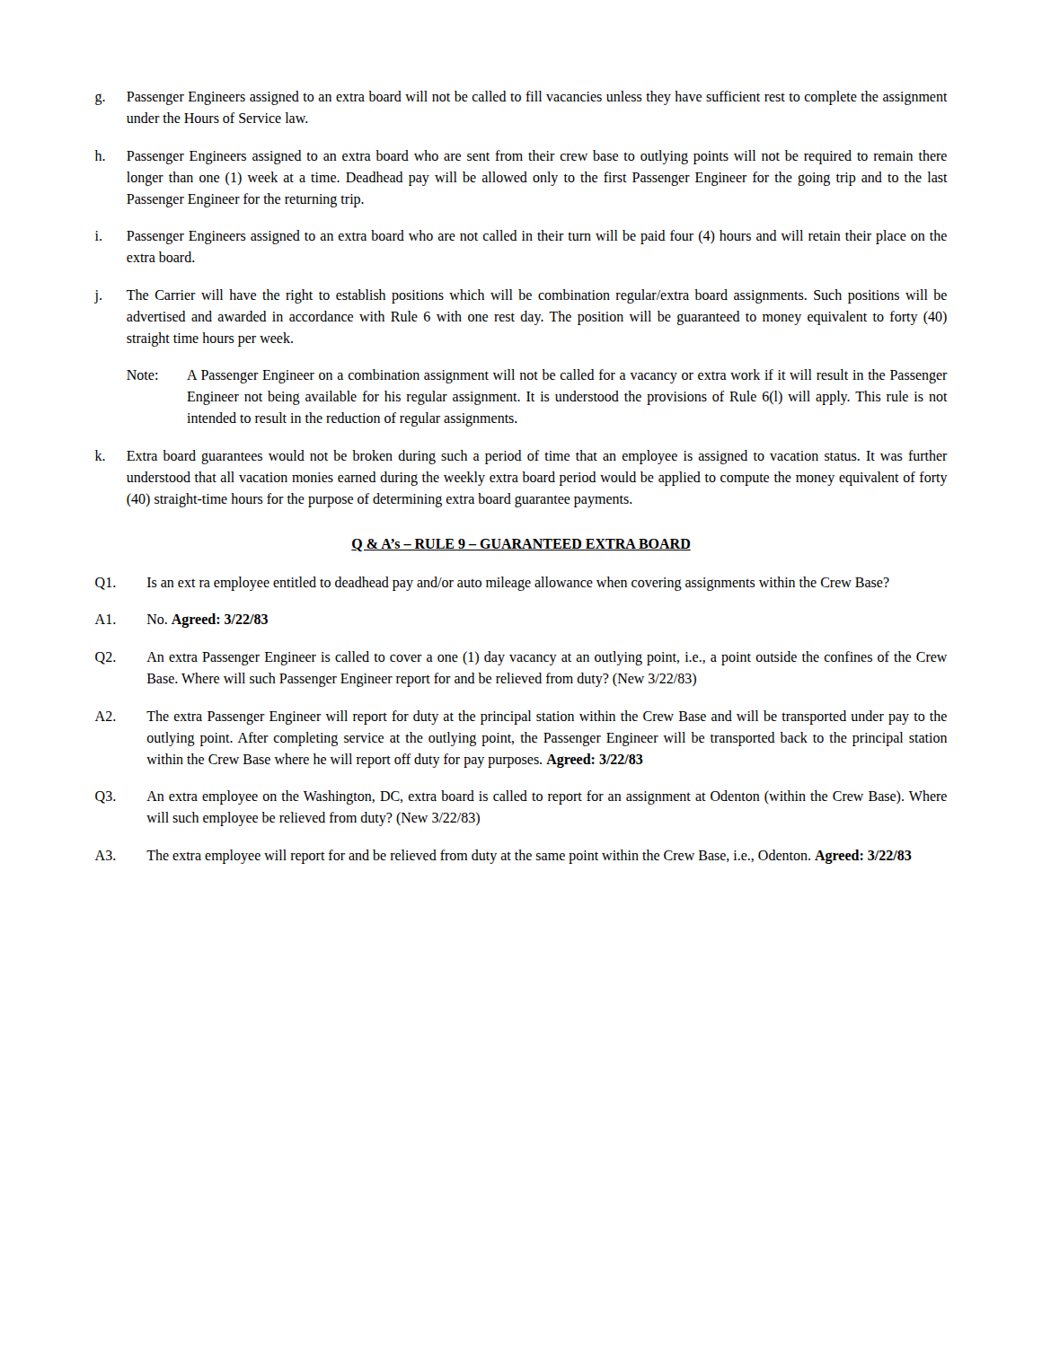g. Passenger Engineers assigned to an extra board will not be called to fill vacancies unless they have sufficient rest to complete the assignment under the Hours of Service law.
h. Passenger Engineers assigned to an extra board who are sent from their crew base to outlying points will not be required to remain there longer than one (1) week at a time. Deadhead pay will be allowed only to the first Passenger Engineer for the going trip and to the last Passenger Engineer for the returning trip.
i. Passenger Engineers assigned to an extra board who are not called in their turn will be paid four (4) hours and will retain their place on the extra board.
j. The Carrier will have the right to establish positions which will be combination regular/extra board assignments. Such positions will be advertised and awarded in accordance with Rule 6 with one rest day. The position will be guaranteed to money equivalent to forty (40) straight time hours per week.
Note: A Passenger Engineer on a combination assignment will not be called for a vacancy or extra work if it will result in the Passenger Engineer not being available for his regular assignment. It is understood the provisions of Rule 6(l) will apply. This rule is not intended to result in the reduction of regular assignments.
k. Extra board guarantees would not be broken during such a period of time that an employee is assigned to vacation status. It was further understood that all vacation monies earned during the weekly extra board period would be applied to compute the money equivalent of forty (40) straight-time hours for the purpose of determining extra board guarantee payments.
Q & A’s – RULE 9 – GUARANTEED EXTRA BOARD
Q1. Is an ext ra employee entitled to deadhead pay and/or auto mileage allowance when covering assignments within the Crew Base?
A1. No. Agreed: 3/22/83
Q2. An extra Passenger Engineer is called to cover a one (1) day vacancy at an outlying point, i.e., a point outside the confines of the Crew Base. Where will such Passenger Engineer report for and be relieved from duty? (New 3/22/83)
A2. The extra Passenger Engineer will report for duty at the principal station within the Crew Base and will be transported under pay to the outlying point. After completing service at the outlying point, the Passenger Engineer will be transported back to the principal station within the Crew Base where he will report off duty for pay purposes. Agreed: 3/22/83
Q3. An extra employee on the Washington, DC, extra board is called to report for an assignment at Odenton (within the Crew Base). Where will such employee be relieved from duty? (New 3/22/83)
A3. The extra employee will report for and be relieved from duty at the same point within the Crew Base, i.e., Odenton. Agreed: 3/22/83